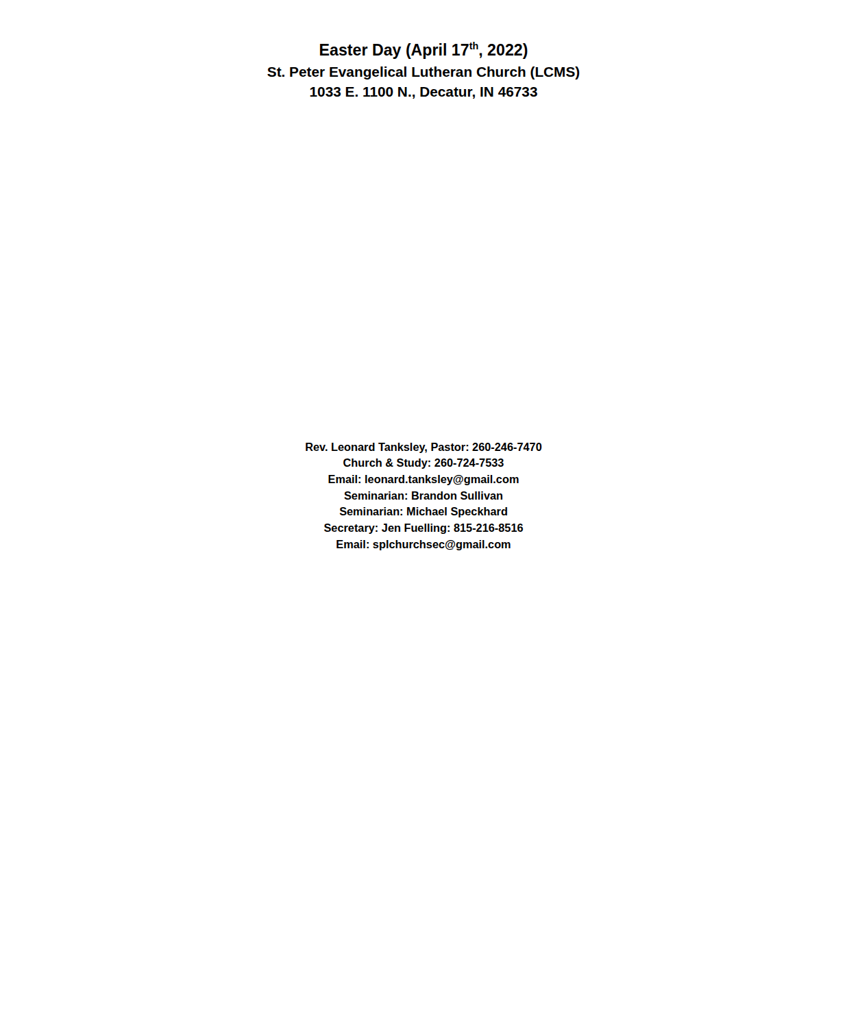Easter Day (April 17th, 2022)
St. Peter Evangelical Lutheran Church (LCMS)
1033 E. 1100 N., Decatur, IN 46733
Rev. Leonard Tanksley, Pastor: 260-246-7470
Church & Study: 260-724-7533
Email: leonard.tanksley@gmail.com
Seminarian: Brandon Sullivan
Seminarian: Michael Speckhard
Secretary: Jen Fuelling: 815-216-8516
Email: splchurchsec@gmail.com